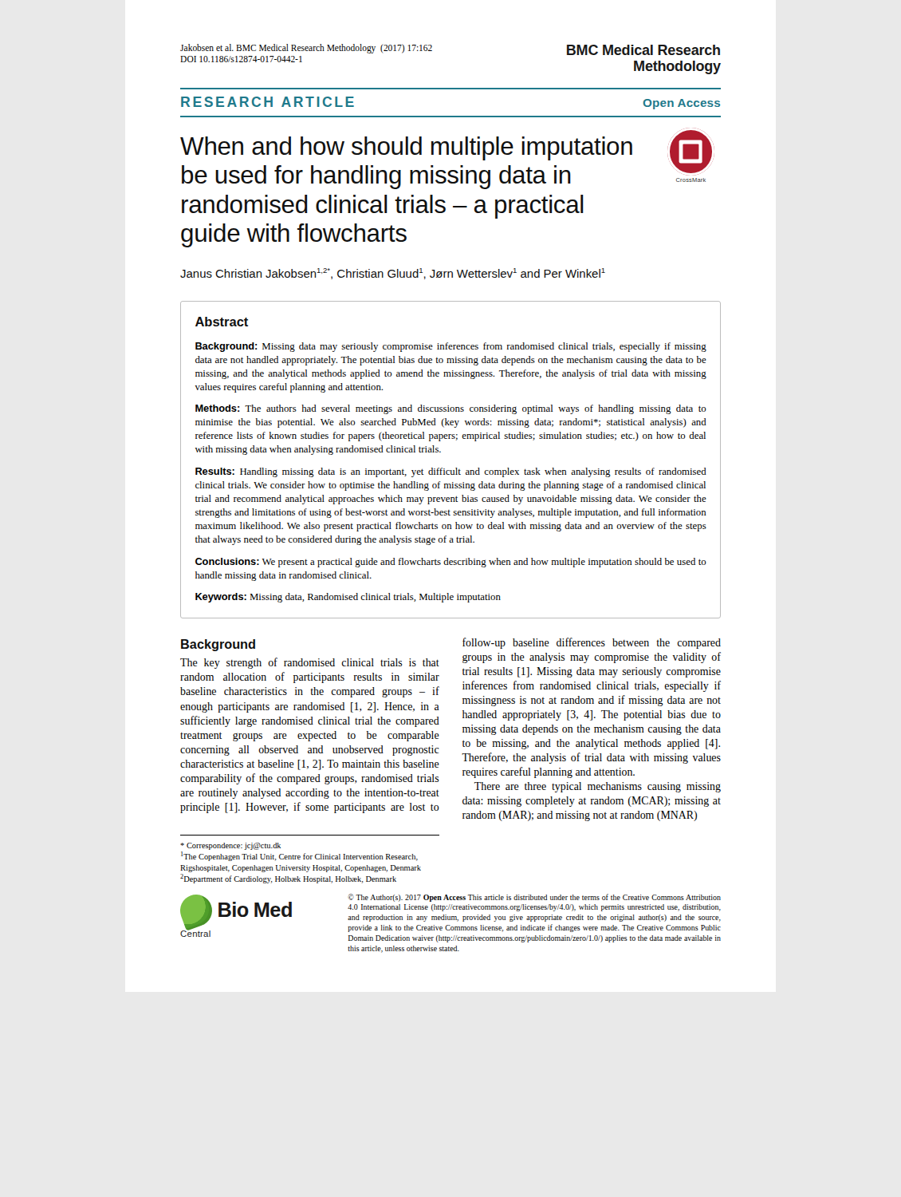Jakobsen et al. BMC Medical Research Methodology (2017) 17:162
DOI 10.1186/s12874-017-0442-1
BMC Medical Research Methodology
RESEARCH ARTICLE
Open Access
CrossMark
When and how should multiple imputation be used for handling missing data in randomised clinical trials – a practical guide with flowcharts
Janus Christian Jakobsen1,2*, Christian Gluud1, Jørn Wetterslev1 and Per Winkel1
Abstract
Background: Missing data may seriously compromise inferences from randomised clinical trials, especially if missing data are not handled appropriately. The potential bias due to missing data depends on the mechanism causing the data to be missing, and the analytical methods applied to amend the missingness. Therefore, the analysis of trial data with missing values requires careful planning and attention.
Methods: The authors had several meetings and discussions considering optimal ways of handling missing data to minimise the bias potential. We also searched PubMed (key words: missing data; randomi*; statistical analysis) and reference lists of known studies for papers (theoretical papers; empirical studies; simulation studies; etc.) on how to deal with missing data when analysing randomised clinical trials.
Results: Handling missing data is an important, yet difficult and complex task when analysing results of randomised clinical trials. We consider how to optimise the handling of missing data during the planning stage of a randomised clinical trial and recommend analytical approaches which may prevent bias caused by unavoidable missing data. We consider the strengths and limitations of using of best-worst and worst-best sensitivity analyses, multiple imputation, and full information maximum likelihood. We also present practical flowcharts on how to deal with missing data and an overview of the steps that always need to be considered during the analysis stage of a trial.
Conclusions: We present a practical guide and flowcharts describing when and how multiple imputation should be used to handle missing data in randomised clinical.
Keywords: Missing data, Randomised clinical trials, Multiple imputation
Background
The key strength of randomised clinical trials is that random allocation of participants results in similar baseline characteristics in the compared groups – if enough participants are randomised [1, 2]. Hence, in a sufficiently large randomised clinical trial the compared treatment groups are expected to be comparable concerning all observed and unobserved prognostic characteristics at baseline [1, 2]. To maintain this baseline comparability of the compared groups, randomised trials are routinely analysed according to the intention-to-treat principle [1]. However, if some participants are lost to follow-up baseline differences between the compared groups in the analysis may compromise the validity of trial results [1]. Missing data may seriously compromise inferences from randomised clinical trials, especially if missingness is not at random and if missing data are not handled appropriately [3, 4]. The potential bias due to missing data depends on the mechanism causing the data to be missing, and the analytical methods applied [4]. Therefore, the analysis of trial data with missing values requires careful planning and attention.
There are three typical mechanisms causing missing data: missing completely at random (MCAR); missing at random (MAR); and missing not at random (MNAR)
* Correspondence: jcj@ctu.dk
1The Copenhagen Trial Unit, Centre for Clinical Intervention Research, Rigshospitalet, Copenhagen University Hospital, Copenhagen, Denmark
2Department of Cardiology, Holbæk Hospital, Holbæk, Denmark
Bio Med
Central
© The Author(s). 2017 Open Access This article is distributed under the terms of the Creative Commons Attribution 4.0 International License (http://creativecommons.org/licenses/by/4.0/), which permits unrestricted use, distribution, and reproduction in any medium, provided you give appropriate credit to the original author(s) and the source, provide a link to the Creative Commons license, and indicate if changes were made. The Creative Commons Public Domain Dedication waiver (http://creativecommons.org/publicdomain/zero/1.0/) applies to the data made available in this article, unless otherwise stated.